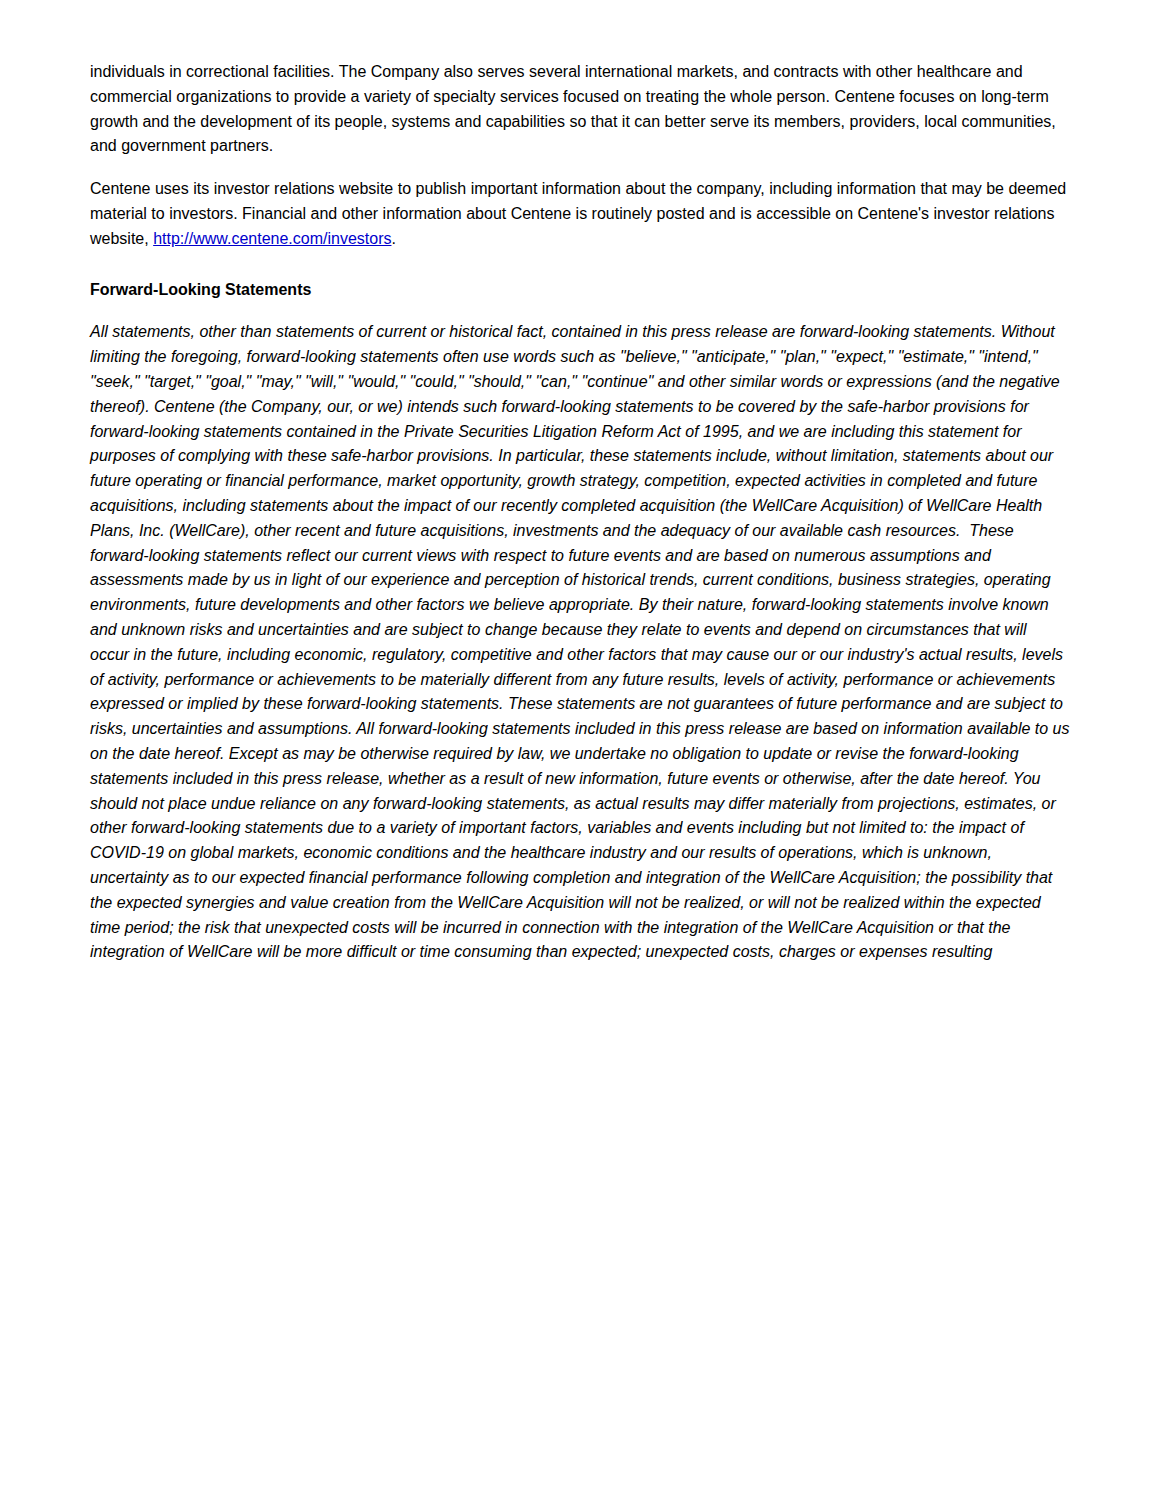individuals in correctional facilities. The Company also serves several international markets, and contracts with other healthcare and commercial organizations to provide a variety of specialty services focused on treating the whole person. Centene focuses on long-term growth and the development of its people, systems and capabilities so that it can better serve its members, providers, local communities, and government partners.
Centene uses its investor relations website to publish important information about the company, including information that may be deemed material to investors. Financial and other information about Centene is routinely posted and is accessible on Centene's investor relations website, http://www.centene.com/investors.
Forward-Looking Statements
All statements, other than statements of current or historical fact, contained in this press release are forward-looking statements. Without limiting the foregoing, forward-looking statements often use words such as "believe," "anticipate," "plan," "expect," "estimate," "intend," "seek," "target," "goal," "may," "will," "would," "could," "should," "can," "continue" and other similar words or expressions (and the negative thereof). Centene (the Company, our, or we) intends such forward-looking statements to be covered by the safe-harbor provisions for forward-looking statements contained in the Private Securities Litigation Reform Act of 1995, and we are including this statement for purposes of complying with these safe-harbor provisions. In particular, these statements include, without limitation, statements about our future operating or financial performance, market opportunity, growth strategy, competition, expected activities in completed and future acquisitions, including statements about the impact of our recently completed acquisition (the WellCare Acquisition) of WellCare Health Plans, Inc. (WellCare), other recent and future acquisitions, investments and the adequacy of our available cash resources. These forward-looking statements reflect our current views with respect to future events and are based on numerous assumptions and assessments made by us in light of our experience and perception of historical trends, current conditions, business strategies, operating environments, future developments and other factors we believe appropriate. By their nature, forward-looking statements involve known and unknown risks and uncertainties and are subject to change because they relate to events and depend on circumstances that will occur in the future, including economic, regulatory, competitive and other factors that may cause our or our industry's actual results, levels of activity, performance or achievements to be materially different from any future results, levels of activity, performance or achievements expressed or implied by these forward-looking statements. These statements are not guarantees of future performance and are subject to risks, uncertainties and assumptions. All forward-looking statements included in this press release are based on information available to us on the date hereof. Except as may be otherwise required by law, we undertake no obligation to update or revise the forward-looking statements included in this press release, whether as a result of new information, future events or otherwise, after the date hereof. You should not place undue reliance on any forward-looking statements, as actual results may differ materially from projections, estimates, or other forward-looking statements due to a variety of important factors, variables and events including but not limited to: the impact of COVID-19 on global markets, economic conditions and the healthcare industry and our results of operations, which is unknown, uncertainty as to our expected financial performance following completion and integration of the WellCare Acquisition; the possibility that the expected synergies and value creation from the WellCare Acquisition will not be realized, or will not be realized within the expected time period; the risk that unexpected costs will be incurred in connection with the integration of the WellCare Acquisition or that the integration of WellCare will be more difficult or time consuming than expected; unexpected costs, charges or expenses resulting